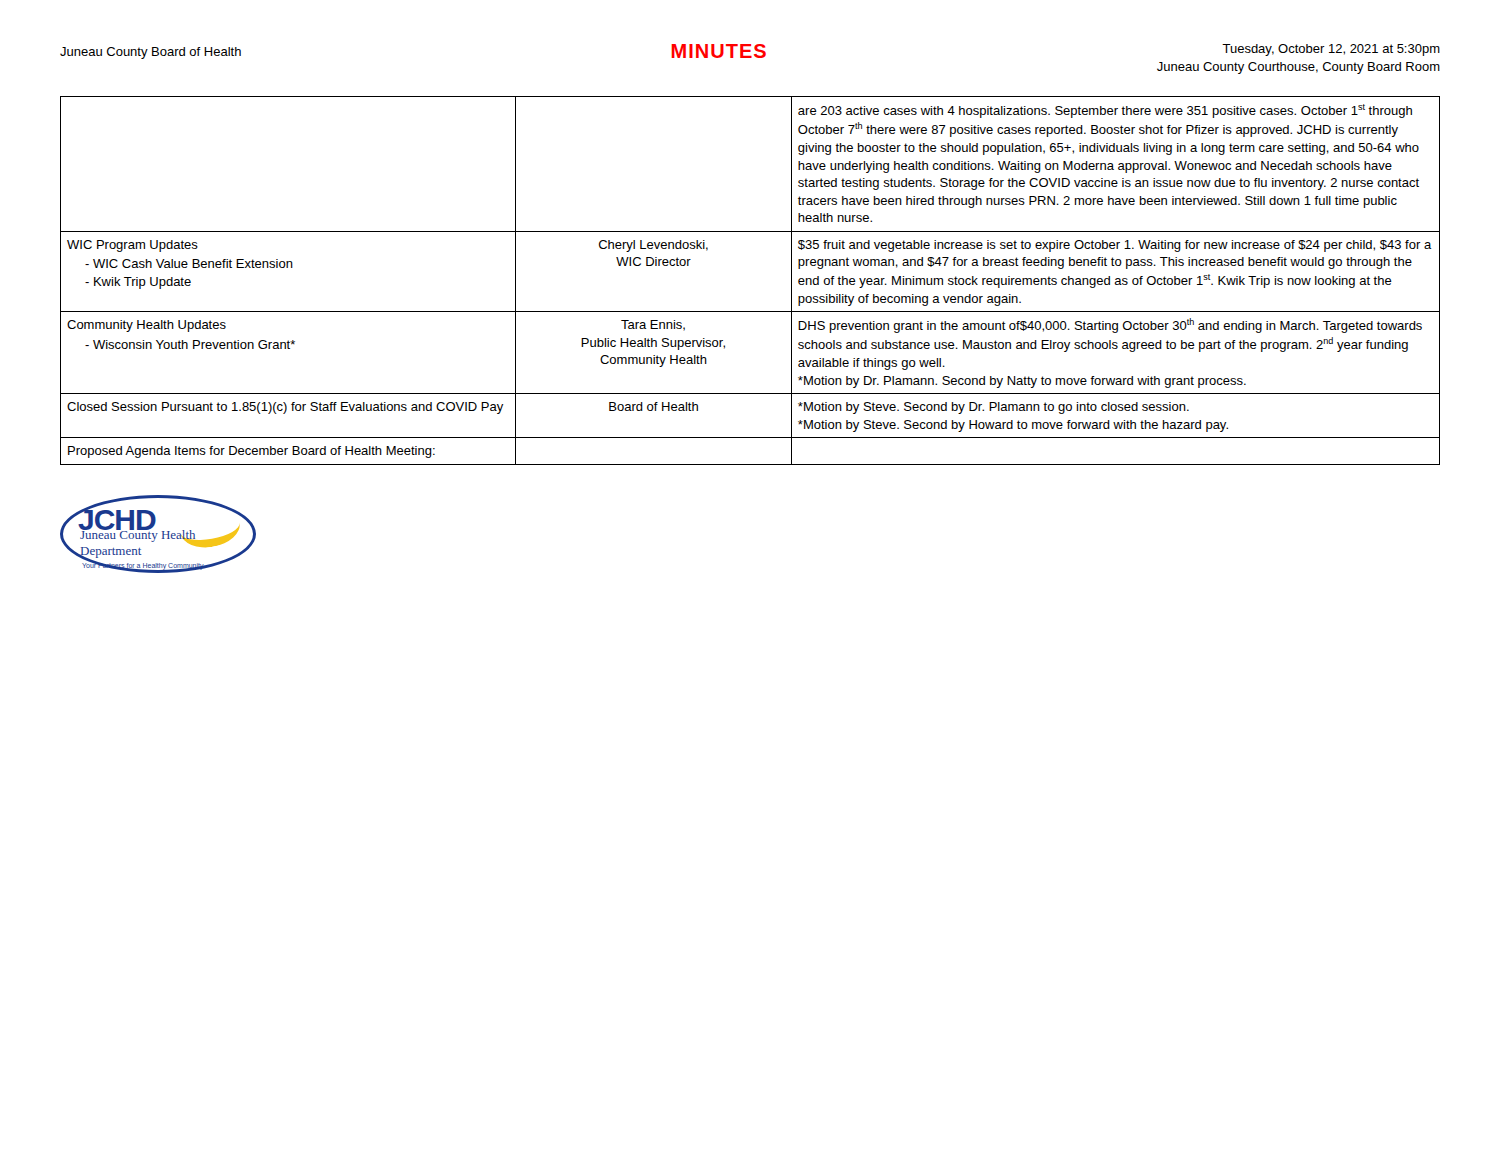Juneau County Board of Health
MINUTES
Tuesday, October 12, 2021 at 5:30pm
Juneau County Courthouse, County Board Room
| | | are 203 active cases with 4 hospitalizations. September there were 351 positive cases. October 1 st through October 7 th there were 87 positive cases reported. Booster shot for Pfizer is approved. JCHD is currently giving the booster to the should population, 65+, individuals living in a long term care setting, and 50-64 who have underlying health conditions. Waiting on Moderna approval. Wonewoc and Necedah schools have started testing students. Storage for the COVID vaccine is an issue now due to flu inventory. 2 nurse contact tracers have been hired through nurses PRN. 2 more have been interviewed. Still down 1 full time public health nurse. |
| WIC Program Updates WIC Cash Value Benefit Extension Kwik Trip Update | Cheryl Levendoski, WIC Director | $35 fruit and vegetable increase is set to expire October 1. Waiting for new increase of $24 per child, $43 for a pregnant woman, and $47 for a breast feeding benefit to pass. This increased benefit would go through the end of the year. Minimum stock requirements changed as of October 1 st . Kwik Trip is now looking at the possibility of becoming a vendor again. |
| Community Health Updates Wisconsin Youth Prevention Grant* | Tara Ennis, Public Health Supervisor, Community Health | DHS prevention grant in the amount of$40,000. Starting October 30 th and ending in March. Targeted towards schools and substance use. Mauston and Elroy schools agreed to be part of the program. 2 nd year funding available if things go well. *Motion by Dr. Plamann. Second by Natty to move forward with grant process. |
| Closed Session Pursuant to 1.85(1)(c) for Staff Evaluations and COVID Pay | Board of Health | *Motion by Steve. Second by Dr. Plamann to go into closed session. *Motion by Steve. Second by Howard to move forward with the hazard pay. |
| Proposed Agenda Items for December Board of Health Meeting: | | |
JCHD
Juneau County Health Department
Your Partners for a Healthy Community